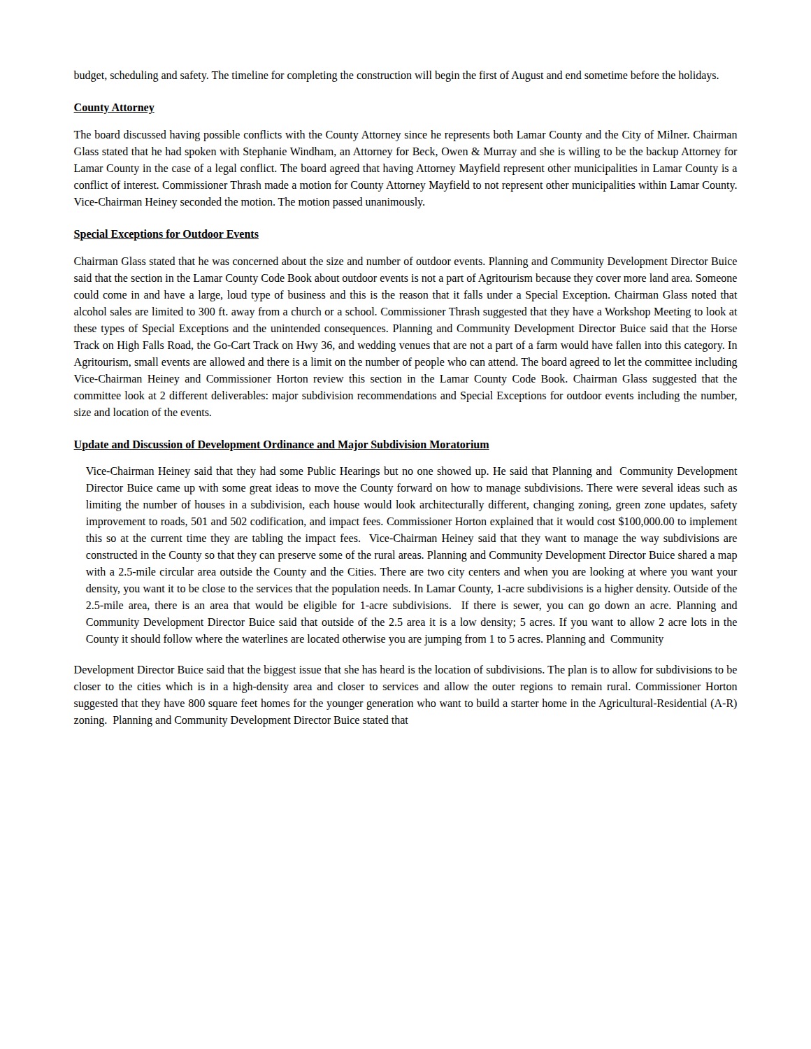budget, scheduling and safety. The timeline for completing the construction will begin the first of August and end sometime before the holidays.
County Attorney
The board discussed having possible conflicts with the County Attorney since he represents both Lamar County and the City of Milner. Chairman Glass stated that he had spoken with Stephanie Windham, an Attorney for Beck, Owen & Murray and she is willing to be the backup Attorney for Lamar County in the case of a legal conflict. The board agreed that having Attorney Mayfield represent other municipalities in Lamar County is a conflict of interest. Commissioner Thrash made a motion for County Attorney Mayfield to not represent other municipalities within Lamar County. Vice-Chairman Heiney seconded the motion. The motion passed unanimously.
Special Exceptions for Outdoor Events
Chairman Glass stated that he was concerned about the size and number of outdoor events. Planning and Community Development Director Buice said that the section in the Lamar County Code Book about outdoor events is not a part of Agritourism because they cover more land area. Someone could come in and have a large, loud type of business and this is the reason that it falls under a Special Exception. Chairman Glass noted that alcohol sales are limited to 300 ft. away from a church or a school. Commissioner Thrash suggested that they have a Workshop Meeting to look at these types of Special Exceptions and the unintended consequences. Planning and Community Development Director Buice said that the Horse Track on High Falls Road, the Go-Cart Track on Hwy 36, and wedding venues that are not a part of a farm would have fallen into this category. In Agritourism, small events are allowed and there is a limit on the number of people who can attend. The board agreed to let the committee including Vice-Chairman Heiney and Commissioner Horton review this section in the Lamar County Code Book. Chairman Glass suggested that the committee look at 2 different deliverables: major subdivision recommendations and Special Exceptions for outdoor events including the number, size and location of the events.
Update and Discussion of Development Ordinance and Major Subdivision Moratorium
Vice-Chairman Heiney said that they had some Public Hearings but no one showed up. He said that Planning and Community Development Director Buice came up with some great ideas to move the County forward on how to manage subdivisions. There were several ideas such as limiting the number of houses in a subdivision, each house would look architecturally different, changing zoning, green zone updates, safety improvement to roads, 501 and 502 codification, and impact fees. Commissioner Horton explained that it would cost $100,000.00 to implement this so at the current time they are tabling the impact fees. Vice-Chairman Heiney said that they want to manage the way subdivisions are constructed in the County so that they can preserve some of the rural areas. Planning and Community Development Director Buice shared a map with a 2.5-mile circular area outside the County and the Cities. There are two city centers and when you are looking at where you want your density, you want it to be close to the services that the population needs. In Lamar County, 1-acre subdivisions is a higher density. Outside of the 2.5-mile area, there is an area that would be eligible for 1-acre subdivisions. If there is sewer, you can go down an acre. Planning and Community Development Director Buice said that outside of the 2.5 area it is a low density; 5 acres. If you want to allow 2 acre lots in the County it should follow where the waterlines are located otherwise you are jumping from 1 to 5 acres. Planning and Community
Development Director Buice said that the biggest issue that she has heard is the location of subdivisions. The plan is to allow for subdivisions to be closer to the cities which is in a high-density area and closer to services and allow the outer regions to remain rural. Commissioner Horton suggested that they have 800 square feet homes for the younger generation who want to build a starter home in the Agricultural-Residential (A-R) zoning. Planning and Community Development Director Buice stated that